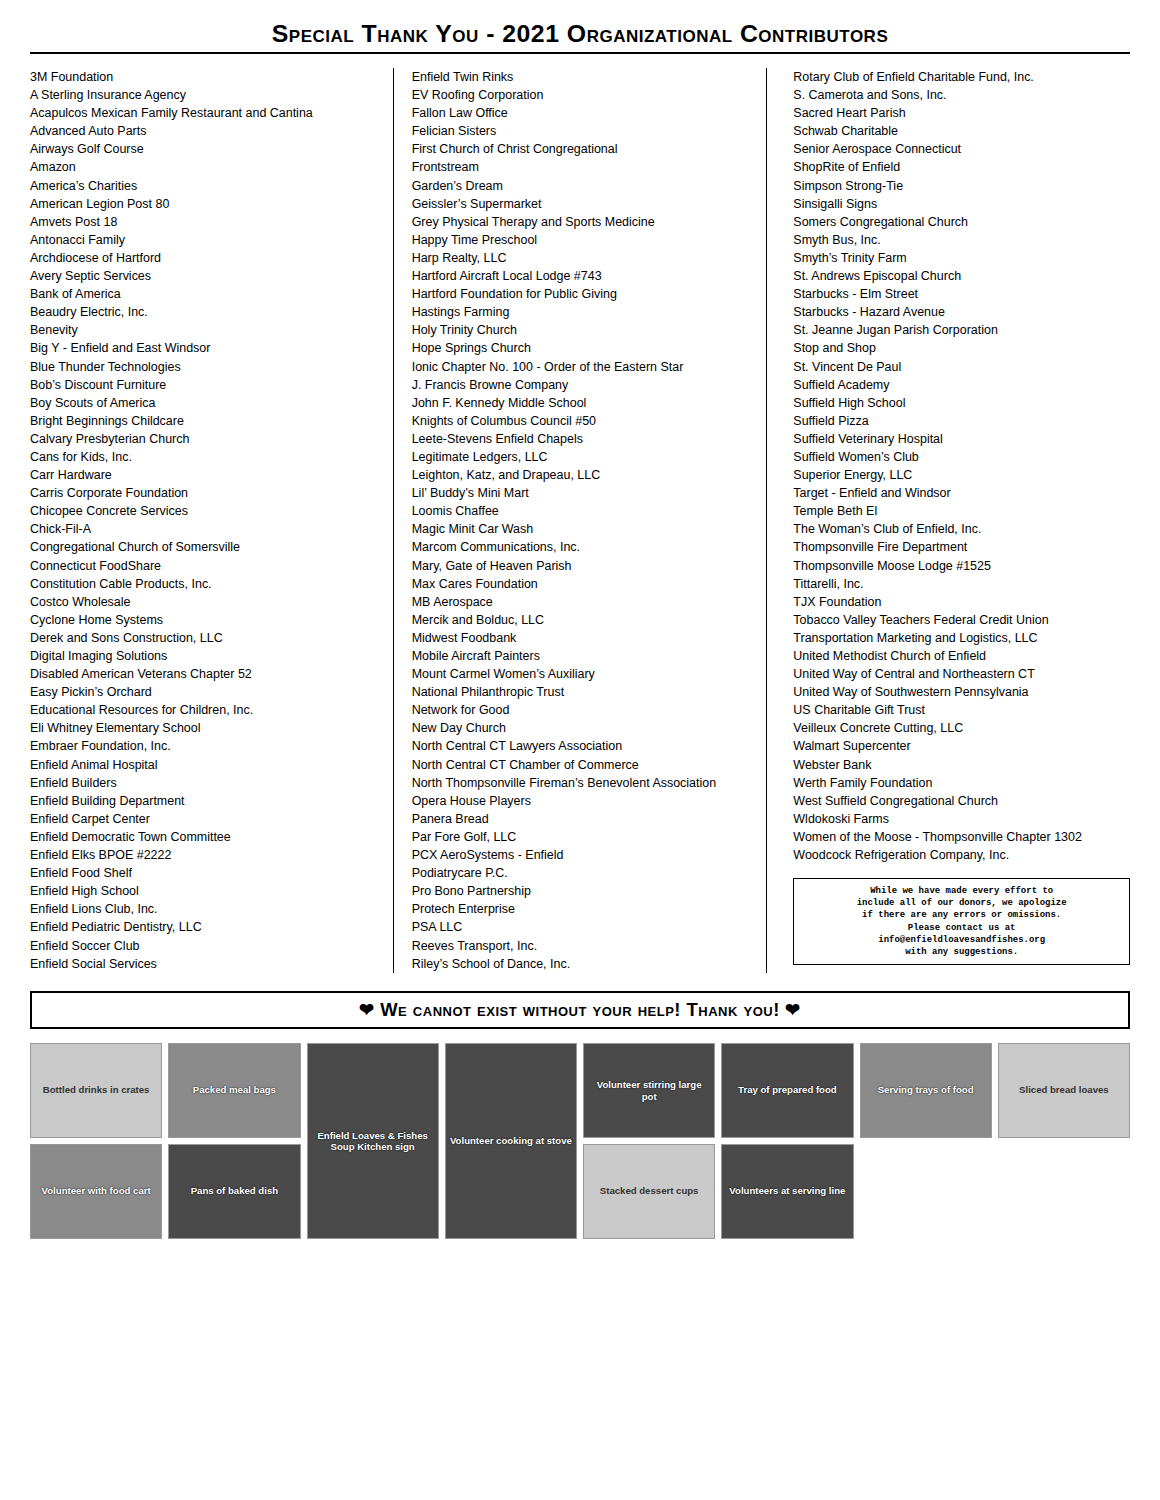Special Thank You - 2021 Organizational Contributors
3M Foundation
A Sterling Insurance Agency
Acapulcos Mexican Family Restaurant and Cantina
Advanced Auto Parts
Airways Golf Course
Amazon
America’s Charities
American Legion Post 80
Amvets Post 18
Antonacci Family
Archdiocese of Hartford
Avery Septic Services
Bank of America
Beaudry Electric, Inc.
Benevity
Big Y - Enfield and East Windsor
Blue Thunder Technologies
Bob’s Discount Furniture
Boy Scouts of America
Bright Beginnings Childcare
Calvary Presbyterian Church
Cans for Kids, Inc.
Carr Hardware
Carris Corporate Foundation
Chicopee Concrete Services
Chick-Fil-A
Congregational Church of Somersville
Connecticut FoodShare
Constitution Cable Products, Inc.
Costco Wholesale
Cyclone Home Systems
Derek and Sons Construction, LLC
Digital Imaging Solutions
Disabled American Veterans Chapter 52
Easy Pickin’s Orchard
Educational Resources for Children, Inc.
Eli Whitney Elementary School
Embraer Foundation, Inc.
Enfield Animal Hospital
Enfield Builders
Enfield Building Department
Enfield Carpet Center
Enfield Democratic Town Committee
Enfield Elks BPOE #2222
Enfield Food Shelf
Enfield High School
Enfield Lions Club, Inc.
Enfield Pediatric Dentistry, LLC
Enfield Soccer Club
Enfield Social Services
Enfield Twin Rinks
EV Roofing Corporation
Fallon Law Office
Felician Sisters
First Church of Christ Congregational
Frontstream
Garden’s Dream
Geissler’s Supermarket
Grey Physical Therapy and Sports Medicine
Happy Time Preschool
Harp Realty, LLC
Hartford Aircraft Local Lodge #743
Hartford Foundation for Public Giving
Hastings Farming
Holy Trinity Church
Hope Springs Church
Ionic Chapter No. 100 - Order of the Eastern Star
J. Francis Browne Company
John F. Kennedy Middle School
Knights of Columbus Council #50
Leete-Stevens Enfield Chapels
Legitimate Ledgers, LLC
Leighton, Katz, and Drapeau, LLC
Lil’ Buddy’s Mini Mart
Loomis Chaffee
Magic Minit Car Wash
Marcom Communications, Inc.
Mary, Gate of Heaven Parish
Max Cares Foundation
MB Aerospace
Mercik and Bolduc, LLC
Midwest Foodbank
Mobile Aircraft Painters
Mount Carmel Women’s Auxiliary
National Philanthropic Trust
Network for Good
New Day Church
North Central CT Lawyers Association
North Central CT Chamber of Commerce
North Thompsonville Fireman’s Benevolent Association
Opera House Players
Panera Bread
Par Fore Golf, LLC
PCX AeroSystems - Enfield
Podiatrycare P.C.
Pro Bono Partnership
Protech Enterprise
PSA LLC
Reeves Transport, Inc.
Riley’s School of Dance, Inc.
Rotary Club of Enfield Charitable Fund, Inc.
S. Camerota and Sons, Inc.
Sacred Heart Parish
Schwab Charitable
Senior Aerospace Connecticut
ShopRite of Enfield
Simpson Strong-Tie
Sinsigalli Signs
Somers Congregational Church
Smyth Bus, Inc.
Smyth’s Trinity Farm
St. Andrews Episcopal Church
Starbucks - Elm Street
Starbucks - Hazard Avenue
St. Jeanne Jugan Parish Corporation
Stop and Shop
St. Vincent De Paul
Suffield Academy
Suffield High School
Suffield Pizza
Suffield Veterinary Hospital
Suffield Women’s Club
Superior Energy, LLC
Target - Enfield and Windsor
Temple Beth El
The Woman’s Club of Enfield, Inc.
Thompsonville Fire Department
Thompsonville Moose Lodge #1525
Tittarelli, Inc.
TJX Foundation
Tobacco Valley Teachers Federal Credit Union
Transportation Marketing and Logistics, LLC
United Methodist Church of Enfield
United Way of Central and Northeastern CT
United Way of Southwestern Pennsylvania
US Charitable Gift Trust
Veilleux Concrete Cutting, LLC
Walmart Supercenter
Webster Bank
Werth Family Foundation
West Suffield Congregational Church
Wldokoski Farms
Women of the Moose - Thompsonville Chapter 1302
Woodcock Refrigeration Company, Inc.
While we have made every effort to
include all of our donors, we apologize
if there are any errors or omissions.
Please contact us at
info@enfieldloavesandfishes.org
with any suggestions.
❤ We cannot exist without your help! Thank you! ❤
Bottled drinks in crates
Packed meal bags
Enfield Loaves & Fishes Soup Kitchen sign
Volunteer cooking at stove
Volunteer stirring large pot
Tray of prepared food
Serving trays of food
Sliced bread loaves
Volunteer with food cart
Pans of baked dish
Stacked dessert cups
Volunteers at serving line